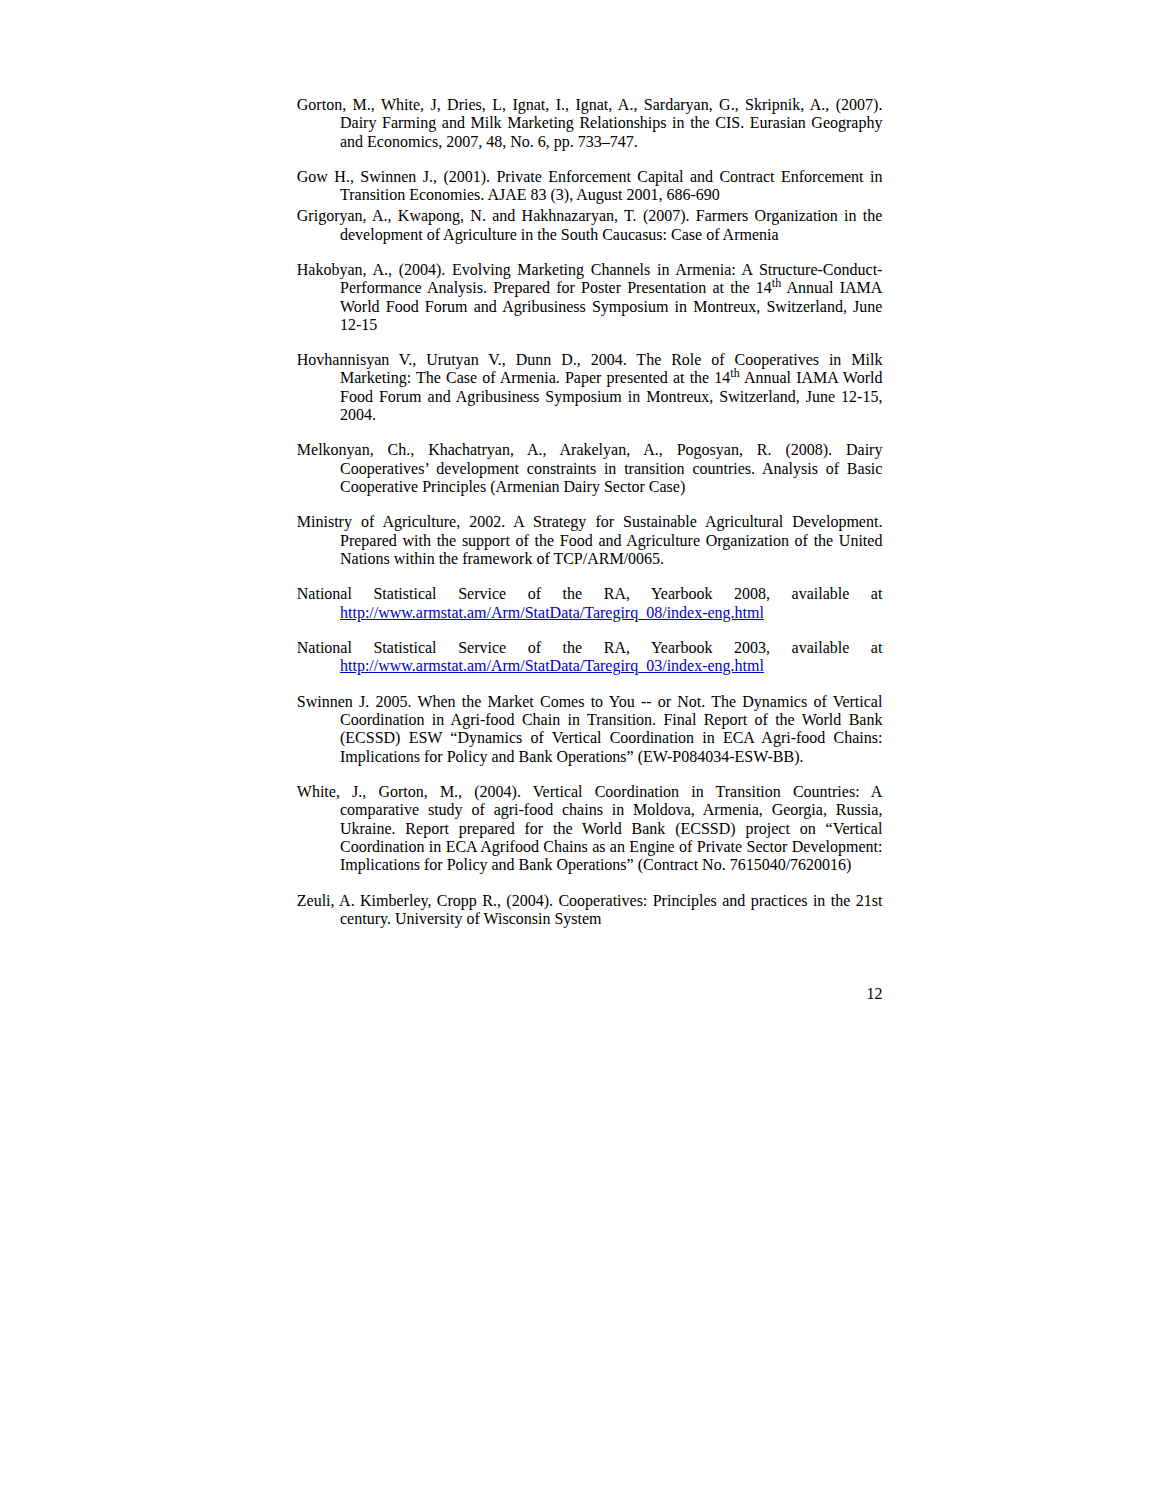Gorton, M., White, J, Dries, L, Ignat, I., Ignat, A., Sardaryan, G., Skripnik, A., (2007). Dairy Farming and Milk Marketing Relationships in the CIS. Eurasian Geography and Economics, 2007, 48, No. 6, pp. 733–747.
Gow H., Swinnen J., (2001). Private Enforcement Capital and Contract Enforcement in Transition Economies. AJAE 83 (3), August 2001, 686-690
Grigoryan, A., Kwapong, N. and Hakhnazaryan, T. (2007). Farmers Organization in the development of Agriculture in the South Caucasus: Case of Armenia
Hakobyan, A., (2004). Evolving Marketing Channels in Armenia: A Structure-Conduct-Performance Analysis. Prepared for Poster Presentation at the 14th Annual IAMA World Food Forum and Agribusiness Symposium in Montreux, Switzerland, June 12-15
Hovhannisyan V., Urutyan V., Dunn D., 2004. The Role of Cooperatives in Milk Marketing: The Case of Armenia. Paper presented at the 14th Annual IAMA World Food Forum and Agribusiness Symposium in Montreux, Switzerland, June 12-15, 2004.
Melkonyan, Ch., Khachatryan, A., Arakelyan, A., Pogosyan, R. (2008). Dairy Cooperatives’ development constraints in transition countries. Analysis of Basic Cooperative Principles (Armenian Dairy Sector Case)
Ministry of Agriculture, 2002. A Strategy for Sustainable Agricultural Development. Prepared with the support of the Food and Agriculture Organization of the United Nations within the framework of TCP/ARM/0065.
National Statistical Service of the RA, Yearbook 2008, available at http://www.armstat.am/Arm/StatData/Taregirq_08/index-eng.html
National Statistical Service of the RA, Yearbook 2003, available at http://www.armstat.am/Arm/StatData/Taregirq_03/index-eng.html
Swinnen J. 2005. When the Market Comes to You -- or Not. The Dynamics of Vertical Coordination in Agri-food Chain in Transition. Final Report of the World Bank (ECSSD) ESW “Dynamics of Vertical Coordination in ECA Agri-food Chains: Implications for Policy and Bank Operations” (EW-P084034-ESW-BB).
White, J., Gorton, M., (2004). Vertical Coordination in Transition Countries: A comparative study of agri-food chains in Moldova, Armenia, Georgia, Russia, Ukraine. Report prepared for the World Bank (ECSSD) project on “Vertical Coordination in ECA Agrifood Chains as an Engine of Private Sector Development: Implications for Policy and Bank Operations” (Contract No. 7615040/7620016)
Zeuli, A. Kimberley, Cropp R., (2004). Cooperatives: Principles and practices in the 21st century. University of Wisconsin System
12